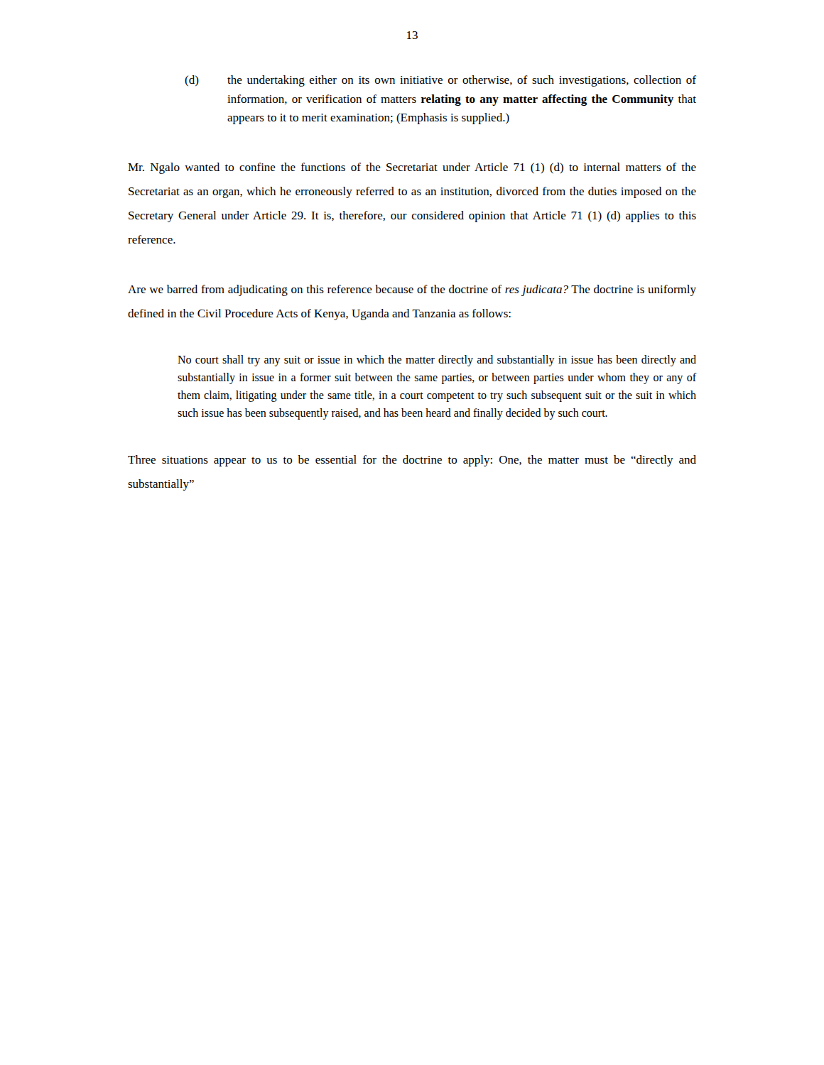13
(d)
the undertaking either on its own initiative or otherwise, of such investigations, collection of information, or verification of matters relating to any matter affecting the Community that appears to it to merit examination; (Emphasis is supplied.)
Mr. Ngalo wanted to confine the functions of the Secretariat under Article 71 (1) (d) to internal matters of the Secretariat as an organ, which he erroneously referred to as an institution, divorced from the duties imposed on the Secretary General under Article 29. It is, therefore, our considered opinion that Article 71 (1) (d) applies to this reference.
Are we barred from adjudicating on this reference because of the doctrine of res judicata? The doctrine is uniformly defined in the Civil Procedure Acts of Kenya, Uganda and Tanzania as follows:
No court shall try any suit or issue in which the matter directly and substantially in issue has been directly and substantially in issue in a former suit between the same parties, or between parties under whom they or any of them claim, litigating under the same title, in a court competent to try such subsequent suit or the suit in which such issue has been subsequently raised, and has been heard and finally decided by such court.
Three situations appear to us to be essential for the doctrine to apply: One, the matter must be “directly and substantially”